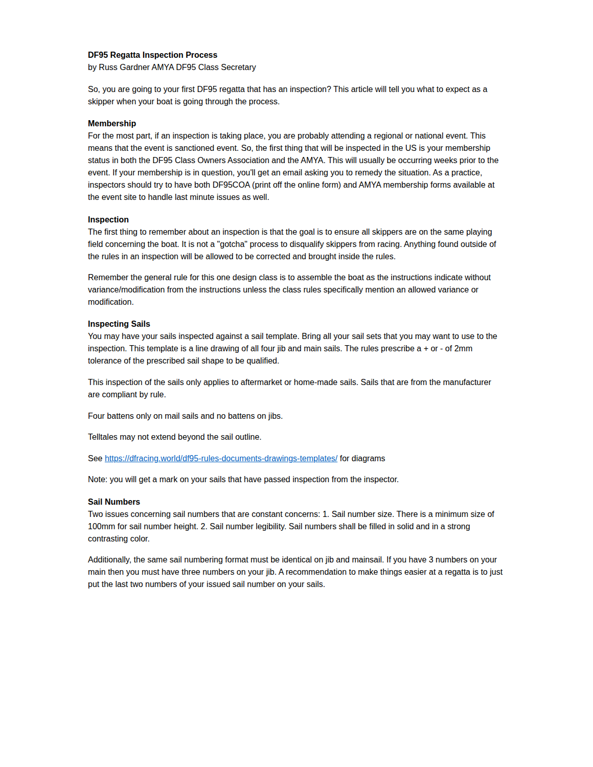DF95 Regatta Inspection Process
by Russ Gardner AMYA DF95 Class Secretary
So, you are going to your first DF95 regatta that has an inspection? This article will tell you what to expect as a skipper when your boat is going through the process.
Membership
For the most part, if an inspection is taking place, you are probably attending a regional or national event. This means that the event is sanctioned event. So, the first thing that will be inspected in the US is your membership status in both the DF95 Class Owners Association and the AMYA. This will usually be occurring weeks prior to the event. If your membership is in question, you'll get an email asking you to remedy the situation. As a practice, inspectors should try to have both DF95COA (print off the online form) and AMYA membership forms available at the event site to handle last minute issues as well.
Inspection
The first thing to remember about an inspection is that the goal is to ensure all skippers are on the same playing field concerning the boat. It is not a "gotcha" process to disqualify skippers from racing. Anything found outside of the rules in an inspection will be allowed to be corrected and brought inside the rules.
Remember the general rule for this one design class is to assemble the boat as the instructions indicate without variance/modification from the instructions unless the class rules specifically mention an allowed variance or modification.
Inspecting Sails
You may have your sails inspected against a sail template. Bring all your sail sets that you may want to use to the inspection. This template is a line drawing of all four jib and main sails. The rules prescribe a + or - of 2mm tolerance of the prescribed sail shape to be qualified.
This inspection of the sails only applies to aftermarket or home-made sails. Sails that are from the manufacturer are compliant by rule.
Four battens only on mail sails and no battens on jibs.
Telltales may not extend beyond the sail outline.
See https://dfracing.world/df95-rules-documents-drawings-templates/ for diagrams
Note: you will get a mark on your sails that have passed inspection from the inspector.
Sail Numbers
Two issues concerning sail numbers that are constant concerns: 1. Sail number size. There is a minimum size of 100mm for sail number height. 2. Sail number legibility. Sail numbers shall be filled in solid and in a strong contrasting color.
Additionally, the same sail numbering format must be identical on jib and mainsail. If you have 3 numbers on your main then you must have three numbers on your jib. A recommendation to make things easier at a regatta is to just put the last two numbers of your issued sail number on your sails.